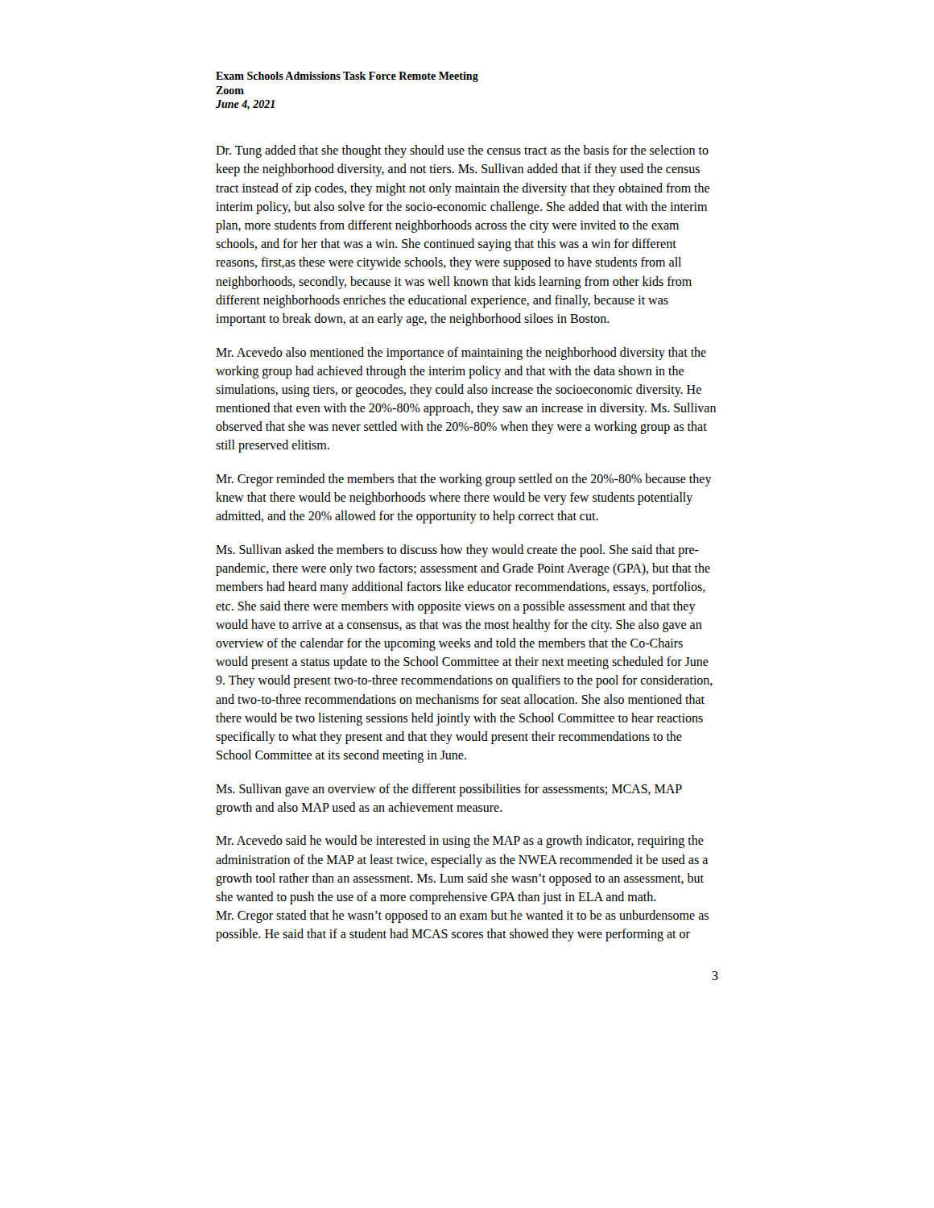Exam Schools Admissions Task Force Remote Meeting
Zoom
June 4, 2021
Dr. Tung added that she thought they should use the census tract as the basis for the selection to keep the neighborhood diversity, and not tiers. Ms. Sullivan added that if they used the census tract instead of zip codes, they might not only maintain the diversity that they obtained from the interim policy, but also solve for the socio-economic challenge. She added that with the interim plan, more students from different neighborhoods across the city were invited to the exam schools, and for her that was a win. She continued saying that this was a win for different reasons, first,as these were citywide schools, they were supposed to have students from all neighborhoods, secondly, because it was well known that kids learning from other kids from different neighborhoods enriches the educational experience, and finally, because it was important to break down, at an early age, the neighborhood siloes in Boston.
Mr. Acevedo also mentioned the importance of maintaining the neighborhood diversity that the working group had achieved through the interim policy and that with the data shown in the simulations, using tiers, or geocodes, they could also increase the socioeconomic diversity. He mentioned that even with the 20%-80% approach, they saw an increase in diversity. Ms. Sullivan observed that she was never settled with the 20%-80% when they were a working group as that still preserved elitism.
Mr. Cregor reminded the members that the working group settled on the 20%-80% because they knew that there would be neighborhoods where there would be very few students potentially admitted, and the 20% allowed for the opportunity to help correct that cut.
Ms. Sullivan asked the members to discuss how they would create the pool. She said that pre-pandemic, there were only two factors; assessment and Grade Point Average (GPA), but that the members had heard many additional factors like educator recommendations, essays, portfolios, etc. She said there were members with opposite views on a possible assessment and that they would have to arrive at a consensus, as that was the most healthy for the city. She also gave an overview of the calendar for the upcoming weeks and told the members that the Co-Chairs would present a status update to the School Committee at their next meeting scheduled for June 9. They would present two-to-three recommendations on qualifiers to the pool for consideration, and two-to-three recommendations on mechanisms for seat allocation. She also mentioned that there would be two listening sessions held jointly with the School Committee to hear reactions specifically to what they present and that they would present their recommendations to the School Committee at its second meeting in June.
Ms. Sullivan gave an overview of the different possibilities for assessments; MCAS, MAP growth and also MAP used as an achievement measure.
Mr. Acevedo said he would be interested in using the MAP as a growth indicator, requiring the administration of the MAP at least twice, especially as the NWEA recommended it be used as a growth tool rather than an assessment. Ms. Lum said she wasn’t opposed to an assessment, but she wanted to push the use of a more comprehensive GPA than just in ELA and math.
Mr. Cregor stated that he wasn’t opposed to an exam but he wanted it to be as unburdensome as possible. He said that if a student had MCAS scores that showed they were performing at or
3